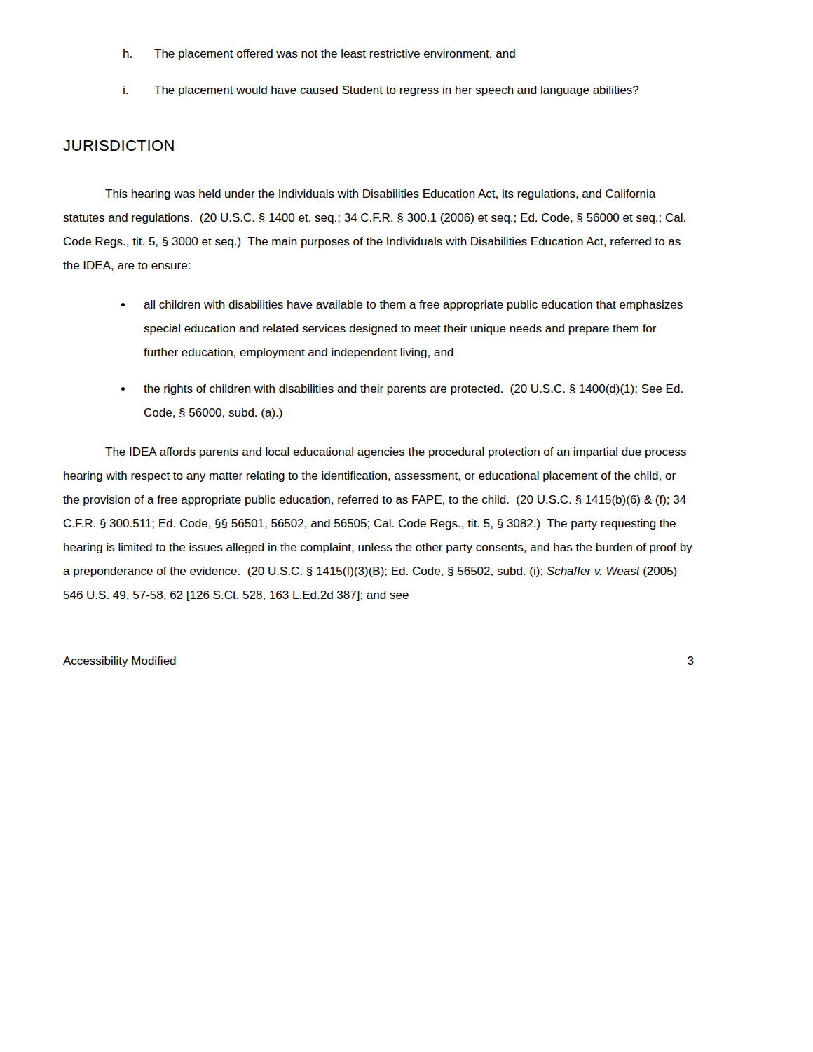h. The placement offered was not the least restrictive environment, and
i. The placement would have caused Student to regress in her speech and language abilities?
JURISDICTION
This hearing was held under the Individuals with Disabilities Education Act, its regulations, and California statutes and regulations. (20 U.S.C. § 1400 et. seq.; 34 C.F.R. § 300.1 (2006) et seq.; Ed. Code, § 56000 et seq.; Cal. Code Regs., tit. 5, § 3000 et seq.) The main purposes of the Individuals with Disabilities Education Act, referred to as the IDEA, are to ensure:
all children with disabilities have available to them a free appropriate public education that emphasizes special education and related services designed to meet their unique needs and prepare them for further education, employment and independent living, and
the rights of children with disabilities and their parents are protected. (20 U.S.C. § 1400(d)(1); See Ed. Code, § 56000, subd. (a).)
The IDEA affords parents and local educational agencies the procedural protection of an impartial due process hearing with respect to any matter relating to the identification, assessment, or educational placement of the child, or the provision of a free appropriate public education, referred to as FAPE, to the child. (20 U.S.C. § 1415(b)(6) & (f); 34 C.F.R. § 300.511; Ed. Code, §§ 56501, 56502, and 56505; Cal. Code Regs., tit. 5, § 3082.) The party requesting the hearing is limited to the issues alleged in the complaint, unless the other party consents, and has the burden of proof by a preponderance of the evidence. (20 U.S.C. § 1415(f)(3)(B); Ed. Code, § 56502, subd. (i); Schaffer v. Weast (2005) 546 U.S. 49, 57-58, 62 [126 S.Ct. 528, 163 L.Ed.2d 387]; and see
Accessibility Modified 3